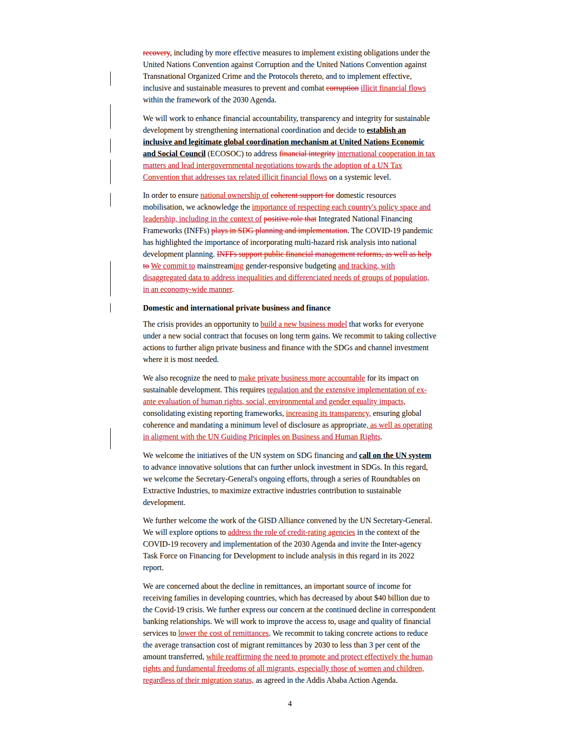recovery, including by more effective measures to implement existing obligations under the United Nations Convention against Corruption and the United Nations Convention against Transnational Organized Crime and the Protocols thereto, and to implement effective, inclusive and sustainable measures to prevent and combat corruption illicit financial flows within the framework of the 2030 Agenda.
We will work to enhance financial accountability, transparency and integrity for sustainable development by strengthening international coordination and decide to establish an inclusive and legitimate global coordination mechanism at United Nations Economic and Social Council (ECOSOC) to address financial integrity international cooperation in tax matters and lead intergovernmental negotiations towards the adoption of a UN Tax Convention that addresses tax related illicit financial flows on a systemic level.
In order to ensure national ownership of coherent support for domestic resources mobilisation, we acknowledge the importance of respecting each country's policy space and leadership, including in the context of positive role that Integrated National Financing Frameworks (INFFs) plays in SDG planning and implementation. The COVID-19 pandemic has highlighted the importance of incorporating multi-hazard risk analysis into national development planning. INFFs support public financial management reforms, as well as help to We commit to mainstreaming gender-responsive budgeting and tracking, with disaggregated data to address inequalities and differenciated needs of groups of population, in an economy-wide manner.
Domestic and international private business and finance
The crisis provides an opportunity to build a new business model that works for everyone under a new social contract that focuses on long term gains. We recommit to taking collective actions to further align private business and finance with the SDGs and channel investment where it is most needed.
We also recognize the need to make private business more accountable for its impact on sustainable development. This requires regulation and the extensive implementation of ex-ante evaluation of human rights, social, environmental and gender equality impacts, consolidating existing reporting frameworks, increasing its transparency, ensuring global coherence and mandating a minimum level of disclosure as appropriate, as well as operating in aligment with the UN Guiding Pricinples on Business and Human Rights.
We welcome the initiatives of the UN system on SDG financing and call on the UN system to advance innovative solutions that can further unlock investment in SDGs. In this regard, we welcome the Secretary-General's ongoing efforts, through a series of Roundtables on Extractive Industries, to maximize extractive industries contribution to sustainable development.
We further welcome the work of the GISD Alliance convened by the UN Secretary-General. We will explore options to address the role of credit-rating agencies in the context of the COVID-19 recovery and implementation of the 2030 Agenda and invite the Inter-agency Task Force on Financing for Development to include analysis in this regard in its 2022 report.
We are concerned about the decline in remittances, an important source of income for receiving families in developing countries, which has decreased by about $40 billion due to the Covid-19 crisis. We further express our concern at the continued decline in correspondent banking relationships. We will work to improve the access to, usage and quality of financial services to lower the cost of remittances. We recommit to taking concrete actions to reduce the average transaction cost of migrant remittances by 2030 to less than 3 per cent of the amount transferred, while reaffirming the need to promote and protect effectively the human rights and fundamental freedoms of all migrants, especially those of women and children, regardless of their migration status, as agreed in the Addis Ababa Action Agenda.
4